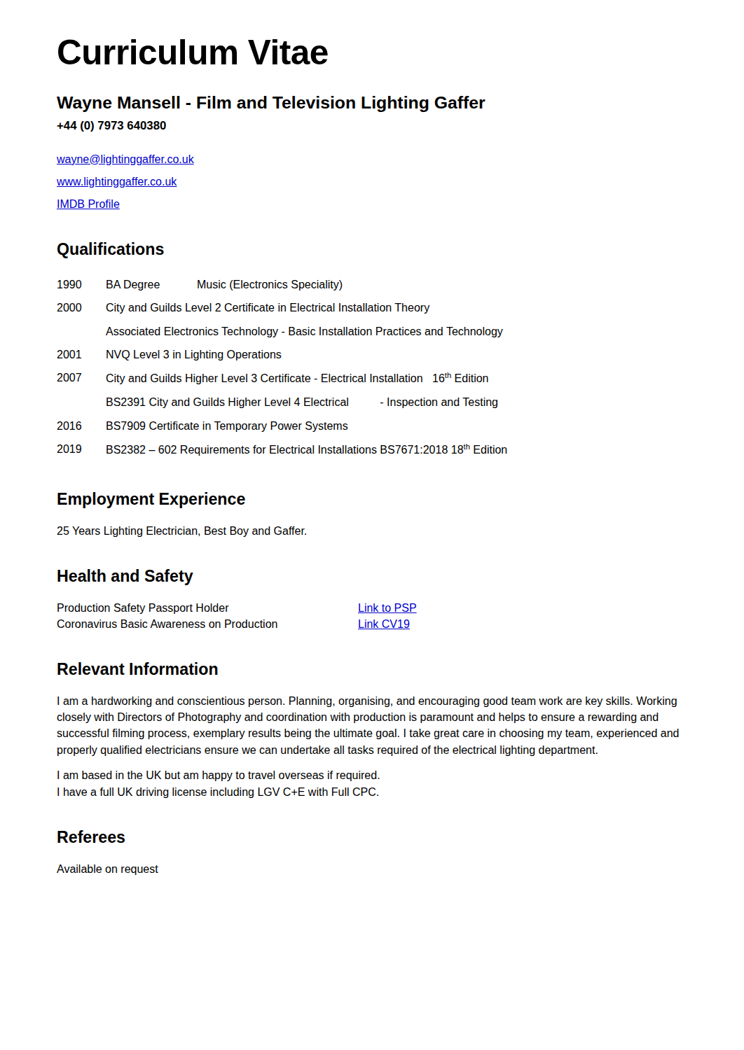Curriculum Vitae
Wayne Mansell - Film and Television Lighting Gaffer
+44 (0) 7973 640380
wayne@lightinggaffer.co.uk
www.lightinggaffer.co.uk
IMDB Profile
Qualifications
| 1990 | BA Degree | Music (Electronics Speciality) |
| 2000 | City and Guilds Level 2 Certificate in Electrical Installation Theory |
| | Associated Electronics Technology - Basic Installation Practices and Technology |
| 2001 | NVQ Level 3 in Lighting Operations |
| 2007 | City and Guilds Higher Level 3 Certificate - Electrical Installation 16 th Edition |
| | BS2391 City and Guilds Higher Level 4 Electrical - Inspection and Testing |
| 2016 | BS7909 Certificate in Temporary Power Systems |
| 2019 | BS2382 – 602 Requirements for Electrical Installations BS7671:2018 18 th Edition |
Employment Experience
25 Years Lighting Electrician, Best Boy and Gaffer.
Health and Safety
| Production Safety Passport Holder | Link to PSP |
| Coronavirus Basic Awareness on Production | Link CV19 |
Relevant Information
I am a hardworking and conscientious person. Planning, organising, and encouraging good team work are key skills. Working closely with Directors of Photography and coordination with production is paramount and helps to ensure a rewarding and successful filming process, exemplary results being the ultimate goal. I take great care in choosing my team, experienced and properly qualified electricians ensure we can undertake all tasks required of the electrical lighting department.
I am based in the UK but am happy to travel overseas if required.
I have a full UK driving license including LGV C+E with Full CPC.
Referees
Available on request